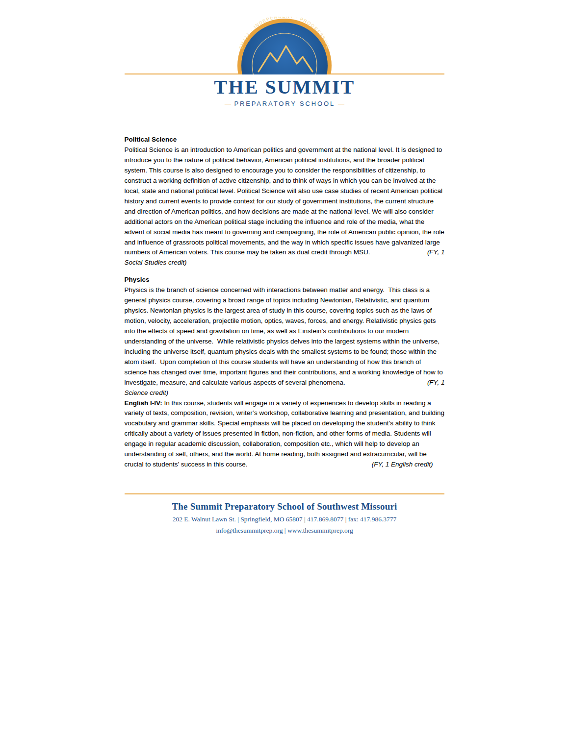SMALL · INDEPENDENT · PROGRESSIVE
THE SUMMIT
— PREPARATORY SCHOOL —
Political Science
Political Science is an introduction to American politics and government at the national level. It is designed to introduce you to the nature of political behavior, American political institutions, and the broader political system. This course is also designed to encourage you to consider the responsibilities of citizenship, to construct a working definition of active citizenship, and to think of ways in which you can be involved at the local, state and national political level. Political Science will also use case studies of recent American political history and current events to provide context for our study of government institutions, the current structure and direction of American politics, and how decisions are made at the national level. We will also consider additional actors on the American political stage including the influence and role of the media, what the advent of social media has meant to governing and campaigning, the role of American public opinion, the role and influence of grassroots political movements, and the way in which specific issues have galvanized large numbers of American voters. This course may be taken as dual credit through MSU. (FY, 1
Social Studies credit)
Physics
Physics is the branch of science concerned with interactions between matter and energy. This class is a general physics course, covering a broad range of topics including Newtonian, Relativistic, and quantum physics. Newtonian physics is the largest area of study in this course, covering topics such as the laws of motion, velocity, acceleration, projectile motion, optics, waves, forces, and energy. Relativistic physics gets into the effects of speed and gravitation on time, as well as Einstein’s contributions to our modern understanding of the universe. While relativistic physics delves into the largest systems within the universe, including the universe itself, quantum physics deals with the smallest systems to be found; those within the atom itself. Upon completion of this course students will have an understanding of how this branch of science has changed over time, important figures and their contributions, and a working knowledge of how to investigate, measure, and calculate various aspects of several phenomena. (FY, 1
Science credit)
English I-IV: In this course, students will engage in a variety of experiences to develop skills in reading a variety of texts, composition, revision, writer’s workshop, collaborative learning and presentation, and building vocabulary and grammar skills. Special emphasis will be placed on developing the student’s ability to think critically about a variety of issues presented in fiction, non-fiction, and other forms of media. Students will engage in regular academic discussion, collaboration, composition etc., which will help to develop an understanding of self, others, and the world. At home reading, both assigned and extracurricular, will be crucial to students’ success in this course. (FY, 1 English credit)
The Summit Preparatory School of Southwest Missouri
202 E. Walnut Lawn St. | Springfield, MO 65807 | 417.869.8077 | fax: 417.986.3777
info@thesummitprep.org | www.thesummitprep.org